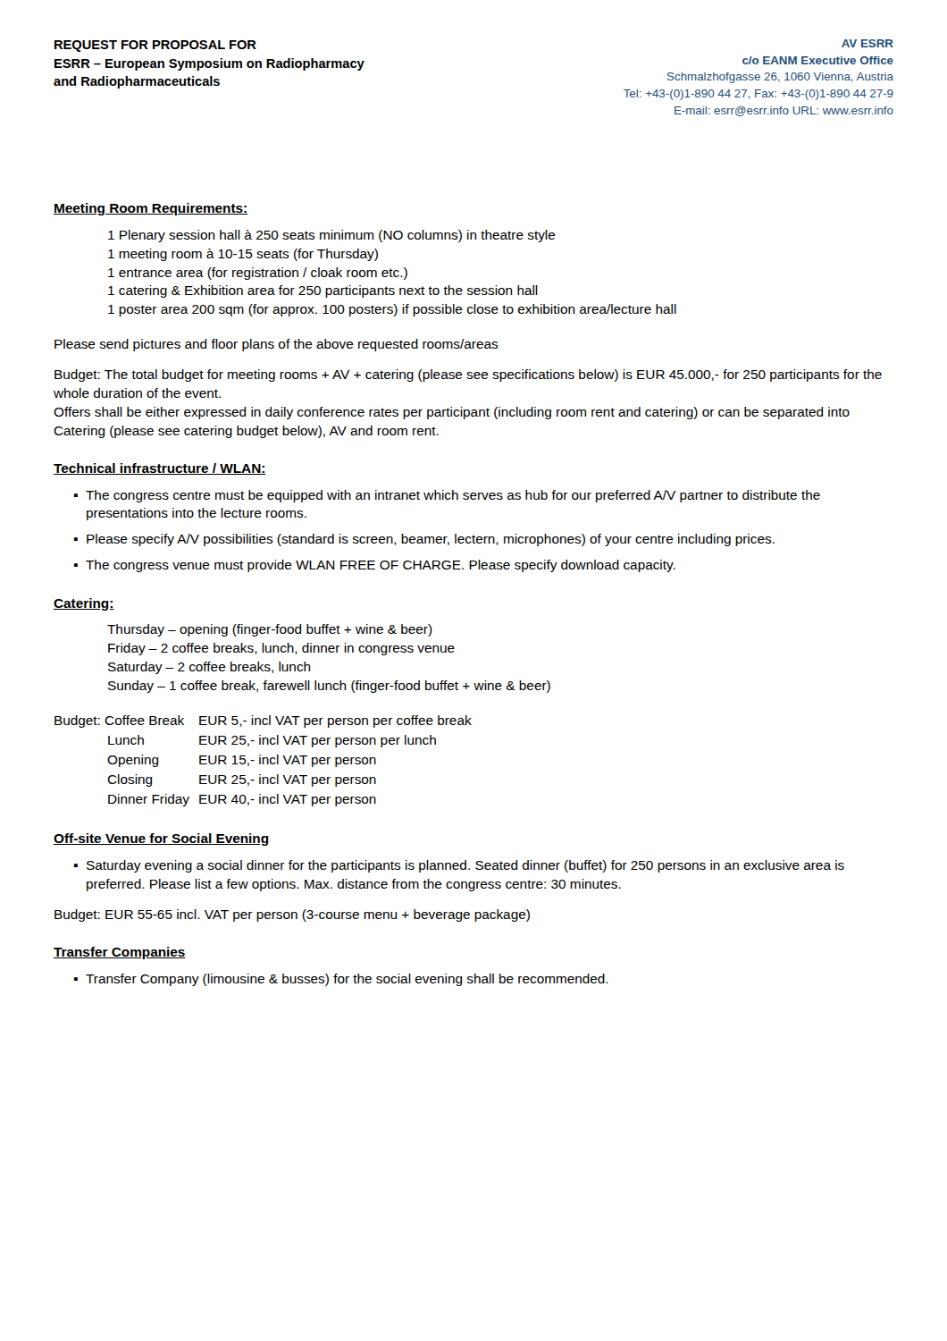REQUEST FOR PROPOSAL FOR
ESRR – European Symposium on Radiopharmacy
and Radiopharmaceuticals
AV ESRR
c/o EANM Executive Office
Schmalzhofgasse 26, 1060 Vienna, Austria
Tel: +43-(0)1-890 44 27, Fax: +43-(0)1-890 44 27-9
E-mail: esrr@esrr.info URL: www.esrr.info
Meeting Room Requirements:
1 Plenary session hall à 250 seats minimum (NO columns) in theatre style
1 meeting room à 10-15 seats (for Thursday)
1 entrance area (for registration / cloak room etc.)
1 catering & Exhibition area for 250 participants next to the session hall
1 poster area 200 sqm (for approx. 100 posters) if possible close to exhibition area/lecture hall
Please send pictures and floor plans of the above requested rooms/areas
Budget: The total budget for meeting rooms + AV + catering (please see specifications below) is EUR 45.000,- for 250 participants for the whole duration of the event.
Offers shall be either expressed in daily conference rates per participant (including room rent and catering) or can be separated into Catering (please see catering budget below), AV and room rent.
Technical infrastructure / WLAN:
The congress centre must be equipped with an intranet which serves as hub for our preferred A/V partner to distribute the presentations into the lecture rooms.
Please specify A/V possibilities (standard is screen, beamer, lectern, microphones) of your centre including prices.
The congress venue must provide WLAN FREE OF CHARGE. Please specify download capacity.
Catering:
Thursday – opening (finger-food buffet + wine & beer)
Friday – 2 coffee breaks, lunch, dinner in congress venue
Saturday – 2 coffee breaks, lunch
Sunday – 1 coffee break, farewell lunch (finger-food buffet + wine & beer)
| Budget: Coffee Break | EUR 5,- incl VAT per person per coffee break |
| Lunch | EUR 25,- incl VAT per person per lunch |
| Opening | EUR 15,- incl VAT per person |
| Closing | EUR 25,- incl VAT per person |
| Dinner Friday | EUR 40,- incl VAT per person |
Off-site Venue for Social Evening
Saturday evening a social dinner for the participants is planned. Seated dinner (buffet) for 250 persons in an exclusive area is preferred. Please list a few options. Max. distance from the congress centre: 30 minutes.
Budget: EUR 55-65 incl. VAT per person (3-course menu + beverage package)
Transfer Companies
Transfer Company (limousine & busses) for the social evening shall be recommended.